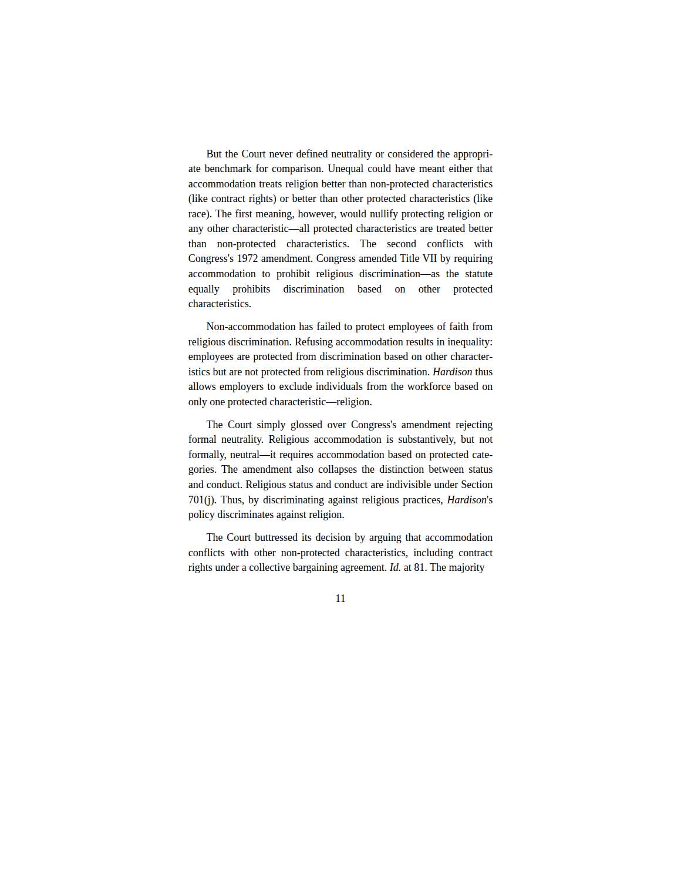But the Court never defined neutrality or considered the appropriate benchmark for comparison. Unequal could have meant either that accommodation treats religion better than non-protected characteristics (like contract rights) or better than other protected characteristics (like race). The first meaning, however, would nullify protecting religion or any other characteristic—all protected characteristics are treated better than non-protected characteristics. The second conflicts with Congress's 1972 amendment. Congress amended Title VII by requiring accommodation to prohibit religious discrimination—as the statute equally prohibits discrimination based on other protected characteristics.
Non-accommodation has failed to protect employees of faith from religious discrimination. Refusing accommodation results in inequality: employees are protected from discrimination based on other characteristics but are not protected from religious discrimination. Hardison thus allows employers to exclude individuals from the workforce based on only one protected characteristic—religion.
The Court simply glossed over Congress's amendment rejecting formal neutrality. Religious accommodation is substantively, but not formally, neutral—it requires accommodation based on protected categories. The amendment also collapses the distinction between status and conduct. Religious status and conduct are indivisible under Section 701(j). Thus, by discriminating against religious practices, Hardison's policy discriminates against religion.
The Court buttressed its decision by arguing that accommodation conflicts with other non-protected characteristics, including contract rights under a collective bargaining agreement. Id. at 81. The majority
11